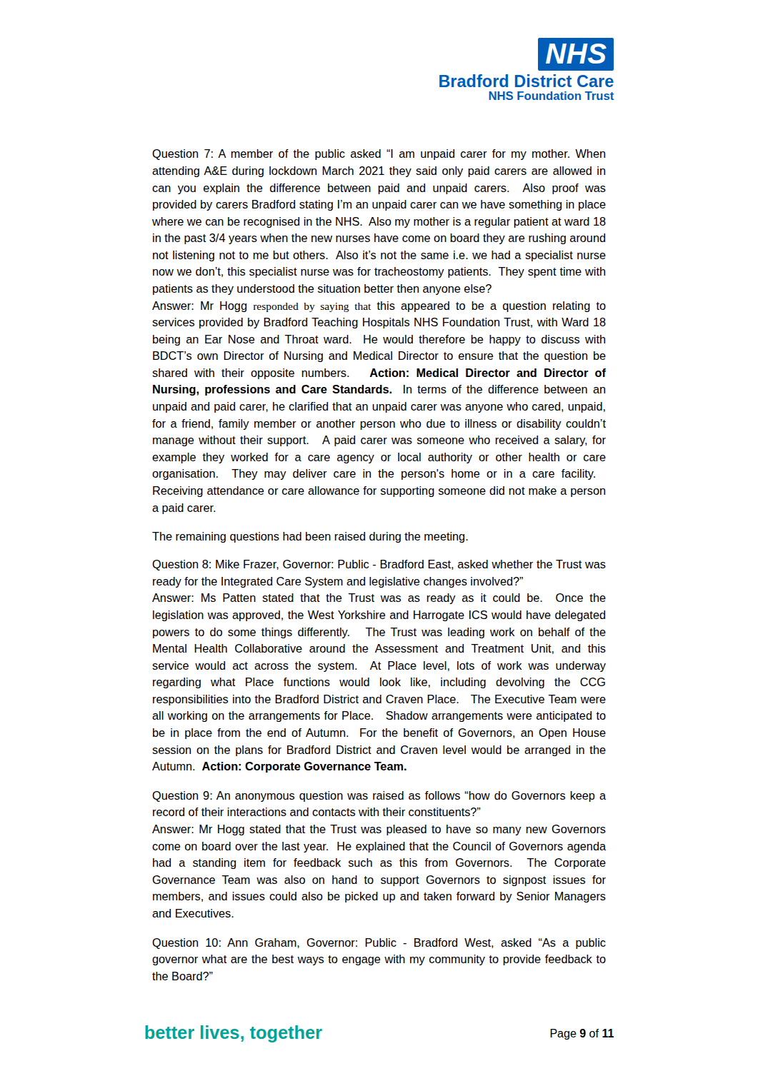NHS
Bradford District Care
NHS Foundation Trust
Question 7: A member of the public asked “I am unpaid carer for my mother. When attending A&E during lockdown March 2021 they said only paid carers are allowed in can you explain the difference between paid and unpaid carers. Also proof was provided by carers Bradford stating I’m an unpaid carer can we have something in place where we can be recognised in the NHS. Also my mother is a regular patient at ward 18 in the past 3/4 years when the new nurses have come on board they are rushing around not listening not to me but others. Also it’s not the same i.e. we had a specialist nurse now we don’t, this specialist nurse was for tracheostomy patients. They spent time with patients as they understood the situation better then anyone else?
Answer: Mr Hogg responded by saying that this appeared to be a question relating to services provided by Bradford Teaching Hospitals NHS Foundation Trust, with Ward 18 being an Ear Nose and Throat ward. He would therefore be happy to discuss with BDCT’s own Director of Nursing and Medical Director to ensure that the question be shared with their opposite numbers. Action: Medical Director and Director of Nursing, professions and Care Standards. In terms of the difference between an unpaid and paid carer, he clarified that an unpaid carer was anyone who cared, unpaid, for a friend, family member or another person who due to illness or disability couldn’t manage without their support. A paid carer was someone who received a salary, for example they worked for a care agency or local authority or other health or care organisation. They may deliver care in the person's home or in a care facility. Receiving attendance or care allowance for supporting someone did not make a person a paid carer.
The remaining questions had been raised during the meeting.
Question 8: Mike Frazer, Governor: Public - Bradford East, asked whether the Trust was ready for the Integrated Care System and legislative changes involved?”
Answer: Ms Patten stated that the Trust was as ready as it could be. Once the legislation was approved, the West Yorkshire and Harrogate ICS would have delegated powers to do some things differently. The Trust was leading work on behalf of the Mental Health Collaborative around the Assessment and Treatment Unit, and this service would act across the system. At Place level, lots of work was underway regarding what Place functions would look like, including devolving the CCG responsibilities into the Bradford District and Craven Place. The Executive Team were all working on the arrangements for Place. Shadow arrangements were anticipated to be in place from the end of Autumn. For the benefit of Governors, an Open House session on the plans for Bradford District and Craven level would be arranged in the Autumn. Action: Corporate Governance Team.
Question 9: An anonymous question was raised as follows “how do Governors keep a record of their interactions and contacts with their constituents?”
Answer: Mr Hogg stated that the Trust was pleased to have so many new Governors come on board over the last year. He explained that the Council of Governors agenda had a standing item for feedback such as this from Governors. The Corporate Governance Team was also on hand to support Governors to signpost issues for members, and issues could also be picked up and taken forward by Senior Managers and Executives.
Question 10: Ann Graham, Governor: Public - Bradford West, asked “As a public governor what are the best ways to engage with my community to provide feedback to the Board?”
better lives, together
Page 9 of 11